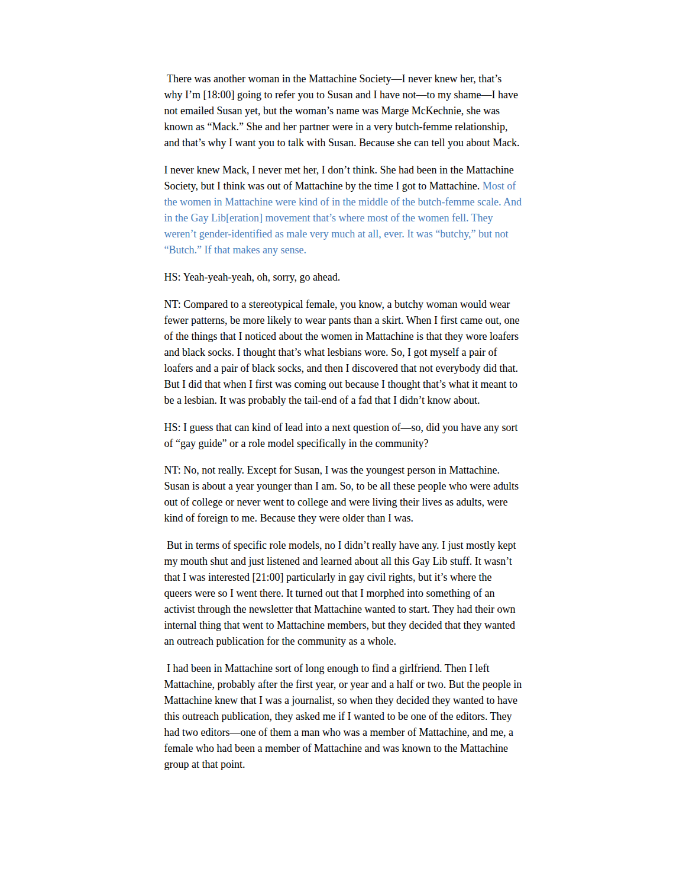There was another woman in the Mattachine Society—I never knew her, that’s why I’m [18:00] going to refer you to Susan and I have not—to my shame—I have not emailed Susan yet, but the woman’s name was Marge McKechnie, she was known as “Mack.” She and her partner were in a very butch-femme relationship, and that’s why I want you to talk with Susan. Because she can tell you about Mack.
I never knew Mack, I never met her, I don’t think. She had been in the Mattachine Society, but I think was out of Mattachine by the time I got to Mattachine. Most of the women in Mattachine were kind of in the middle of the butch-femme scale. And in the Gay Lib[eration] movement that’s where most of the women fell. They weren’t gender-identified as male very much at all, ever. It was “butchy,” but not “Butch.” If that makes any sense.
HS: Yeah-yeah-yeah, oh, sorry, go ahead.
NT: Compared to a stereotypical female, you know, a butchy woman would wear fewer patterns, be more likely to wear pants than a skirt. When I first came out, one of the things that I noticed about the women in Mattachine is that they wore loafers and black socks. I thought that’s what lesbians wore. So, I got myself a pair of loafers and a pair of black socks, and then I discovered that not everybody did that. But I did that when I first was coming out because I thought that’s what it meant to be a lesbian. It was probably the tail-end of a fad that I didn’t know about.
HS: I guess that can kind of lead into a next question of—so, did you have any sort of “gay guide” or a role model specifically in the community?
NT: No, not really. Except for Susan, I was the youngest person in Mattachine. Susan is about a year younger than I am. So, to be all these people who were adults out of college or never went to college and were living their lives as adults, were kind of foreign to me. Because they were older than I was.
But in terms of specific role models, no I didn’t really have any. I just mostly kept my mouth shut and just listened and learned about all this Gay Lib stuff. It wasn’t that I was interested [21:00] particularly in gay civil rights, but it’s where the queers were so I went there. It turned out that I morphed into something of an activist through the newsletter that Mattachine wanted to start. They had their own internal thing that went to Mattachine members, but they decided that they wanted an outreach publication for the community as a whole.
I had been in Mattachine sort of long enough to find a girlfriend. Then I left Mattachine, probably after the first year, or year and a half or two. But the people in Mattachine knew that I was a journalist, so when they decided they wanted to have this outreach publication, they asked me if I wanted to be one of the editors. They had two editors—one of them a man who was a member of Mattachine, and me, a female who had been a member of Mattachine and was known to the Mattachine group at that point.